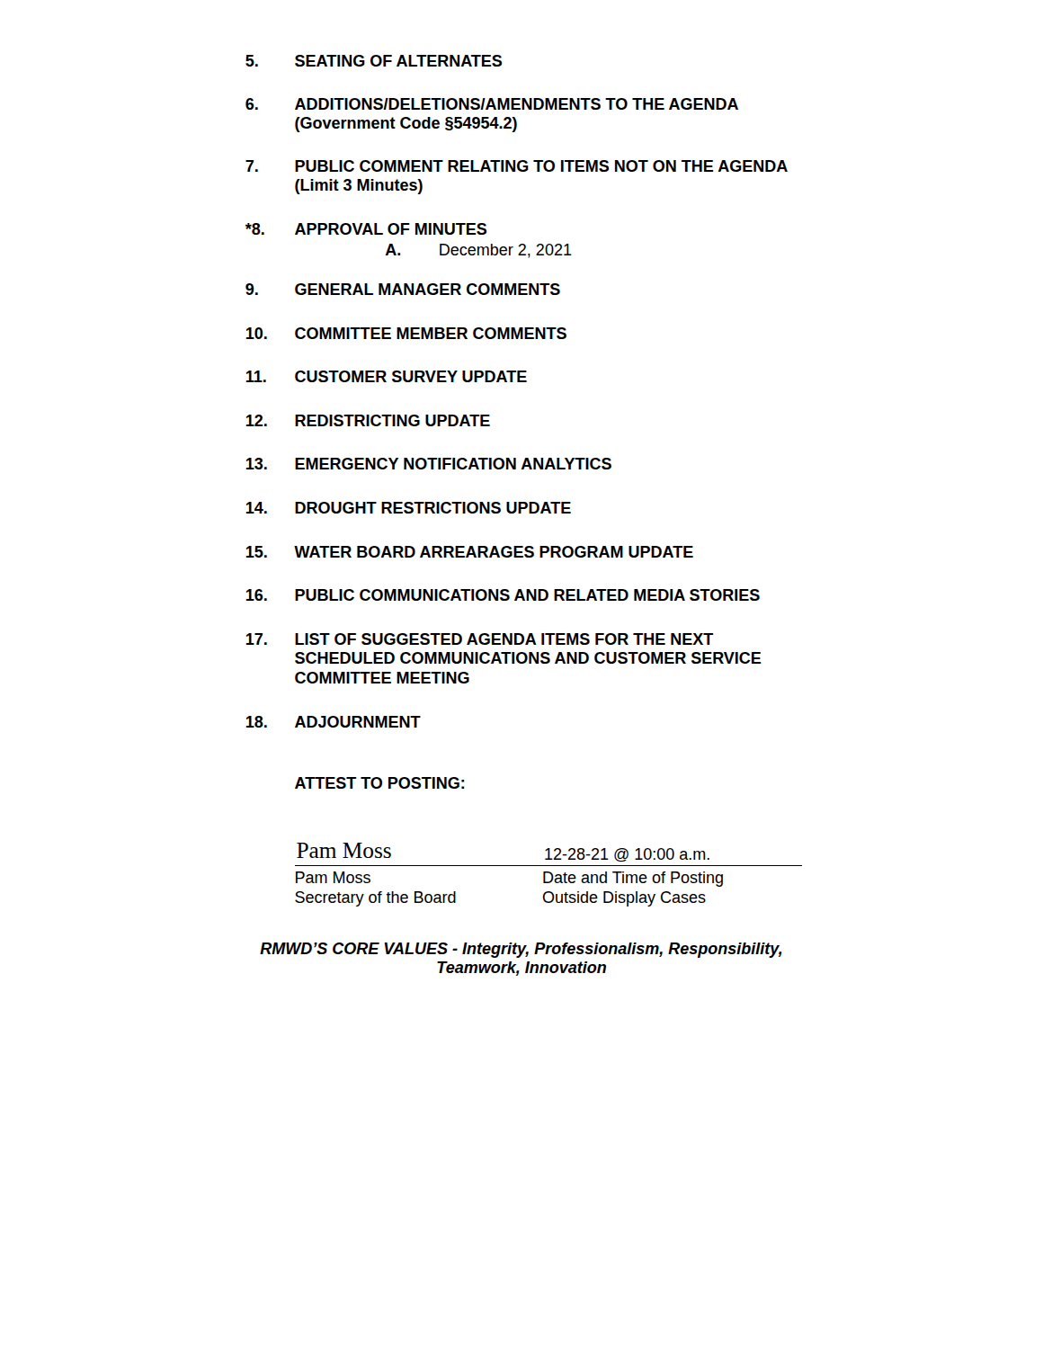5.
SEATING OF ALTERNATES
6.
ADDITIONS/DELETIONS/AMENDMENTS TO THE AGENDA (Government Code §54954.2)
7.
PUBLIC COMMENT RELATING TO ITEMS NOT ON THE AGENDA (Limit 3 Minutes)
*8.
APPROVAL OF MINUTES
A.
December 2, 2021
9.
GENERAL MANAGER COMMENTS
10.
COMMITTEE MEMBER COMMENTS
11.
CUSTOMER SURVEY UPDATE
12.
REDISTRICTING UPDATE
13.
EMERGENCY NOTIFICATION ANALYTICS
14.
DROUGHT RESTRICTIONS UPDATE
15.
WATER BOARD ARREARAGES PROGRAM UPDATE
16.
PUBLIC COMMUNICATIONS AND RELATED MEDIA STORIES
17.
LIST OF SUGGESTED AGENDA ITEMS FOR THE NEXT SCHEDULED COMMUNICATIONS AND CUSTOMER SERVICE COMMITTEE MEETING
18.
ADJOURNMENT
ATTEST TO POSTING:
Pam Moss
Pam Moss
Secretary of the Board
12-28-21 @ 10:00 a.m.
Date and Time of Posting
Outside Display Cases
RMWD’S CORE VALUES - Integrity, Professionalism, Responsibility, Teamwork, Innovation